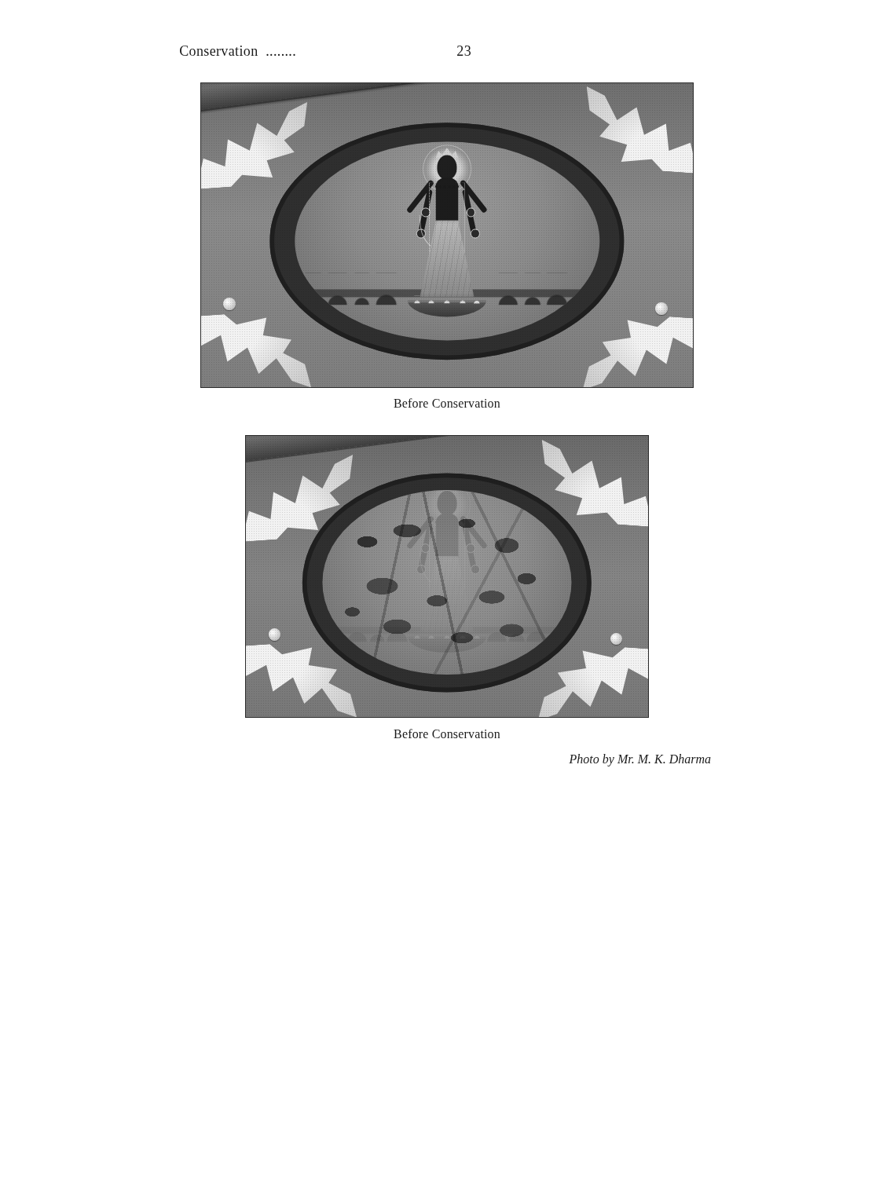Conservation ........ 23
Before Conservation
Before Conservation
Photo by Mr. M. K. Dharma